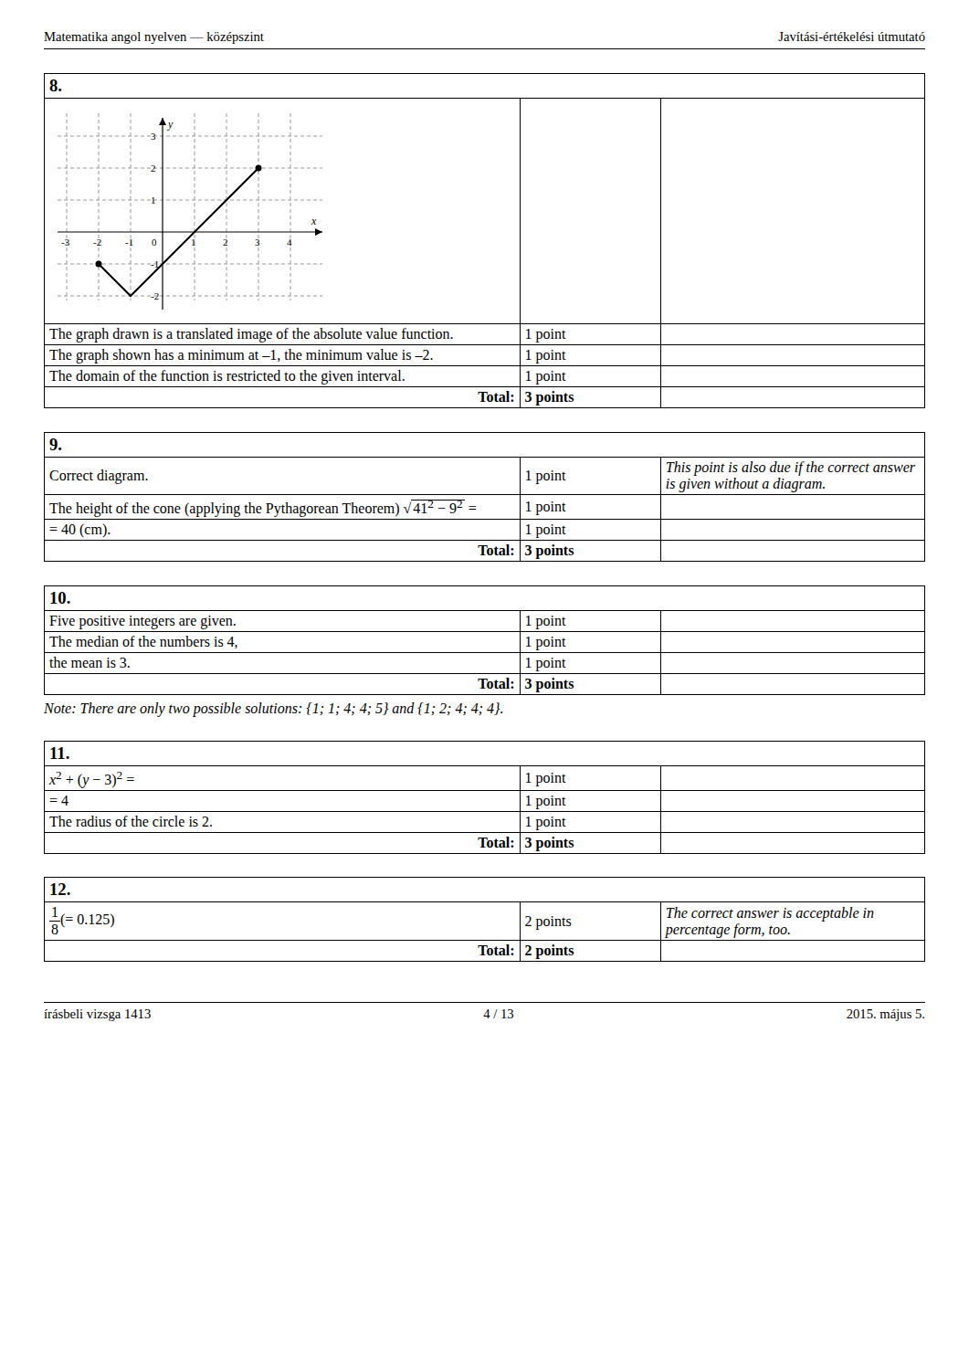Matematika angol nyelven — középszint Javítási-értékelési útmutató
| 8. |
| x y -3 -2 -1 0 1 2 3 4 3 2 1 -1 -2 | | |
| The graph drawn is a translated image of the absolute value function. | 1 point | |
| The graph shown has a minimum at –1, the minimum value is –2. | 1 point | |
| The domain of the function is restricted to the given interval. | 1 point | |
| Total: | 3 points | |
| 9. |
| Correct diagram. | 1 point | This point is also due if the correct answer is given without a diagram. |
| The height of the cone (applying the Pythagorean Theorem) √ 41 2 − 9 2 = | 1 point | |
| = 40 (cm). | 1 point | |
| Total: | 3 points | |
| 10. |
| Five positive integers are given. | 1 point | |
| The median of the numbers is 4, | 1 point | |
| the mean is 3. | 1 point | |
| Total: | 3 points | |
Note: There are only two possible solutions: {1; 1; 4; 4; 5} and {1; 2; 4; 4; 4}.
| 11. |
| x 2 + ( y − 3) 2 = | 1 point | |
| = 4 | 1 point | |
| The radius of the circle is 2. | 1 point | |
| Total: | 3 points | |
| 12. |
| 1 8 (= 0.125) | 2 points | The correct answer is acceptable in percentage form, too. |
| Total: | 2 points | |
írásbeli vizsga 1413 4 / 13 2015. május 5.